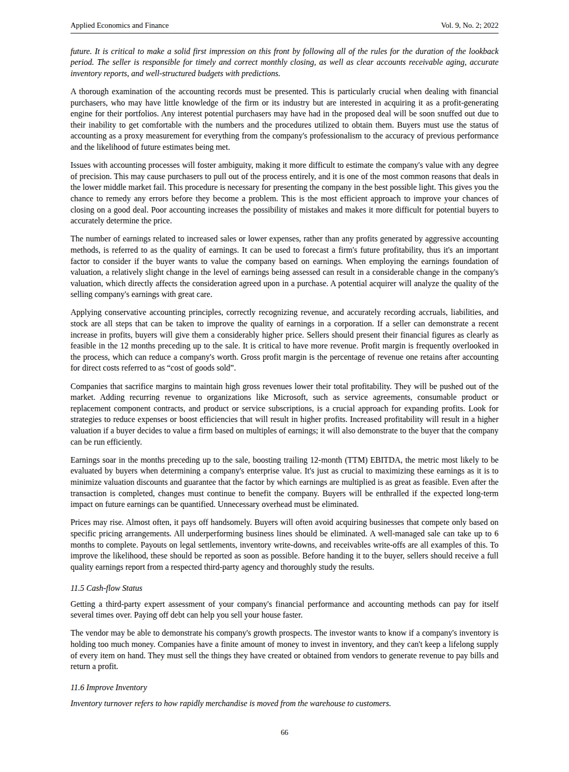Applied Economics and Finance Vol. 9, No. 2; 2022
future. It is critical to make a solid first impression on this front by following all of the rules for the duration of the lookback period. The seller is responsible for timely and correct monthly closing, as well as clear accounts receivable aging, accurate inventory reports, and well-structured budgets with predictions.
A thorough examination of the accounting records must be presented. This is particularly crucial when dealing with financial purchasers, who may have little knowledge of the firm or its industry but are interested in acquiring it as a profit-generating engine for their portfolios. Any interest potential purchasers may have had in the proposed deal will be soon snuffed out due to their inability to get comfortable with the numbers and the procedures utilized to obtain them. Buyers must use the status of accounting as a proxy measurement for everything from the company's professionalism to the accuracy of previous performance and the likelihood of future estimates being met.
Issues with accounting processes will foster ambiguity, making it more difficult to estimate the company's value with any degree of precision. This may cause purchasers to pull out of the process entirely, and it is one of the most common reasons that deals in the lower middle market fail. This procedure is necessary for presenting the company in the best possible light. This gives you the chance to remedy any errors before they become a problem. This is the most efficient approach to improve your chances of closing on a good deal. Poor accounting increases the possibility of mistakes and makes it more difficult for potential buyers to accurately determine the price.
The number of earnings related to increased sales or lower expenses, rather than any profits generated by aggressive accounting methods, is referred to as the quality of earnings. It can be used to forecast a firm's future profitability, thus it's an important factor to consider if the buyer wants to value the company based on earnings. When employing the earnings foundation of valuation, a relatively slight change in the level of earnings being assessed can result in a considerable change in the company's valuation, which directly affects the consideration agreed upon in a purchase. A potential acquirer will analyze the quality of the selling company's earnings with great care.
Applying conservative accounting principles, correctly recognizing revenue, and accurately recording accruals, liabilities, and stock are all steps that can be taken to improve the quality of earnings in a corporation. If a seller can demonstrate a recent increase in profits, buyers will give them a considerably higher price. Sellers should present their financial figures as clearly as feasible in the 12 months preceding up to the sale. It is critical to have more revenue. Profit margin is frequently overlooked in the process, which can reduce a company's worth. Gross profit margin is the percentage of revenue one retains after accounting for direct costs referred to as “cost of goods sold”.
Companies that sacrifice margins to maintain high gross revenues lower their total profitability. They will be pushed out of the market. Adding recurring revenue to organizations like Microsoft, such as service agreements, consumable product or replacement component contracts, and product or service subscriptions, is a crucial approach for expanding profits. Look for strategies to reduce expenses or boost efficiencies that will result in higher profits. Increased profitability will result in a higher valuation if a buyer decides to value a firm based on multiples of earnings; it will also demonstrate to the buyer that the company can be run efficiently.
Earnings soar in the months preceding up to the sale, boosting trailing 12-month (TTM) EBITDA, the metric most likely to be evaluated by buyers when determining a company's enterprise value. It's just as crucial to maximizing these earnings as it is to minimize valuation discounts and guarantee that the factor by which earnings are multiplied is as great as feasible. Even after the transaction is completed, changes must continue to benefit the company. Buyers will be enthralled if the expected long-term impact on future earnings can be quantified. Unnecessary overhead must be eliminated.
Prices may rise. Almost often, it pays off handsomely. Buyers will often avoid acquiring businesses that compete only based on specific pricing arrangements. All underperforming business lines should be eliminated. A well-managed sale can take up to 6 months to complete. Payouts on legal settlements, inventory write-downs, and receivables write-offs are all examples of this. To improve the likelihood, these should be reported as soon as possible. Before handing it to the buyer, sellers should receive a full quality earnings report from a respected third-party agency and thoroughly study the results.
11.5 Cash-flow Status
Getting a third-party expert assessment of your company's financial performance and accounting methods can pay for itself several times over. Paying off debt can help you sell your house faster.
The vendor may be able to demonstrate his company's growth prospects. The investor wants to know if a company's inventory is holding too much money. Companies have a finite amount of money to invest in inventory, and they can't keep a lifelong supply of every item on hand. They must sell the things they have created or obtained from vendors to generate revenue to pay bills and return a profit.
11.6 Improve Inventory
Inventory turnover refers to how rapidly merchandise is moved from the warehouse to customers.
66